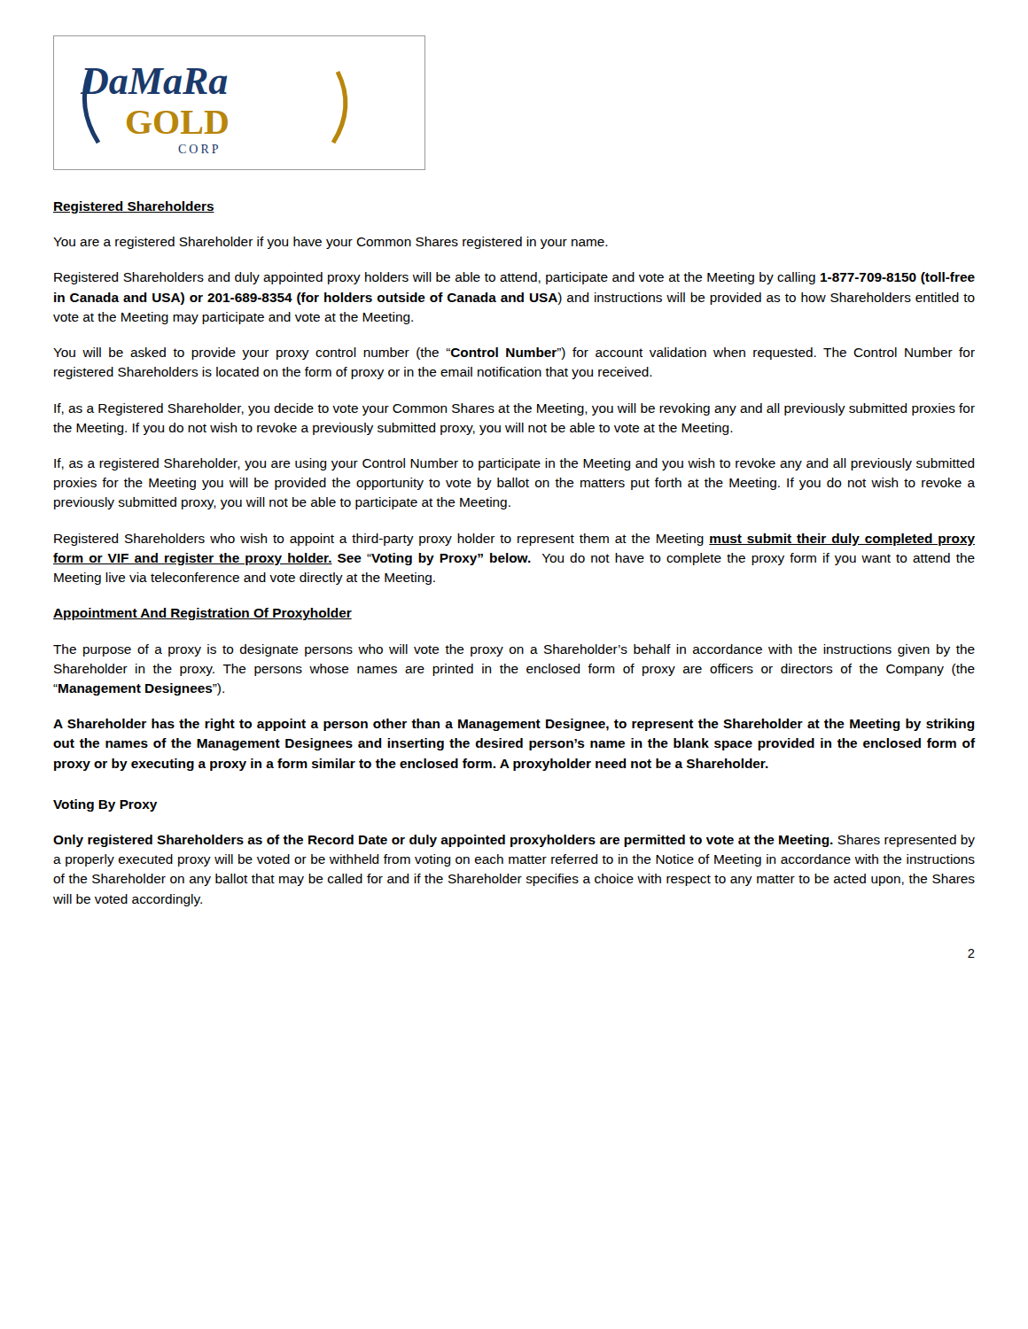Registered Shareholders
You are a registered Shareholder if you have your Common Shares registered in your name.
Registered Shareholders and duly appointed proxy holders will be able to attend, participate and vote at the Meeting by calling 1-877-709-8150 (toll-free in Canada and USA) or 201-689-8354 (for holders outside of Canada and USA) and instructions will be provided as to how Shareholders entitled to vote at the Meeting may participate and vote at the Meeting.
You will be asked to provide your proxy control number (the “Control Number”) for account validation when requested. The Control Number for registered Shareholders is located on the form of proxy or in the email notification that you received.
If, as a Registered Shareholder, you decide to vote your Common Shares at the Meeting, you will be revoking any and all previously submitted proxies for the Meeting. If you do not wish to revoke a previously submitted proxy, you will not be able to vote at the Meeting.
If, as a registered Shareholder, you are using your Control Number to participate in the Meeting and you wish to revoke any and all previously submitted proxies for the Meeting you will be provided the opportunity to vote by ballot on the matters put forth at the Meeting. If you do not wish to revoke a previously submitted proxy, you will not be able to participate at the Meeting.
Registered Shareholders who wish to appoint a third-party proxy holder to represent them at the Meeting must submit their duly completed proxy form or VIF and register the proxy holder. See “Voting by Proxy” below. You do not have to complete the proxy form if you want to attend the Meeting live via teleconference and vote directly at the Meeting.
Appointment And Registration Of Proxyholder
The purpose of a proxy is to designate persons who will vote the proxy on a Shareholder’s behalf in accordance with the instructions given by the Shareholder in the proxy. The persons whose names are printed in the enclosed form of proxy are officers or directors of the Company (the “Management Designees”).
A Shareholder has the right to appoint a person other than a Management Designee, to represent the Shareholder at the Meeting by striking out the names of the Management Designees and inserting the desired person’s name in the blank space provided in the enclosed form of proxy or by executing a proxy in a form similar to the enclosed form. A proxyholder need not be a Shareholder.
Voting By Proxy
Only registered Shareholders as of the Record Date or duly appointed proxyholders are permitted to vote at the Meeting. Shares represented by a properly executed proxy will be voted or be withheld from voting on each matter referred to in the Notice of Meeting in accordance with the instructions of the Shareholder on any ballot that may be called for and if the Shareholder specifies a choice with respect to any matter to be acted upon, the Shares will be voted accordingly.
2